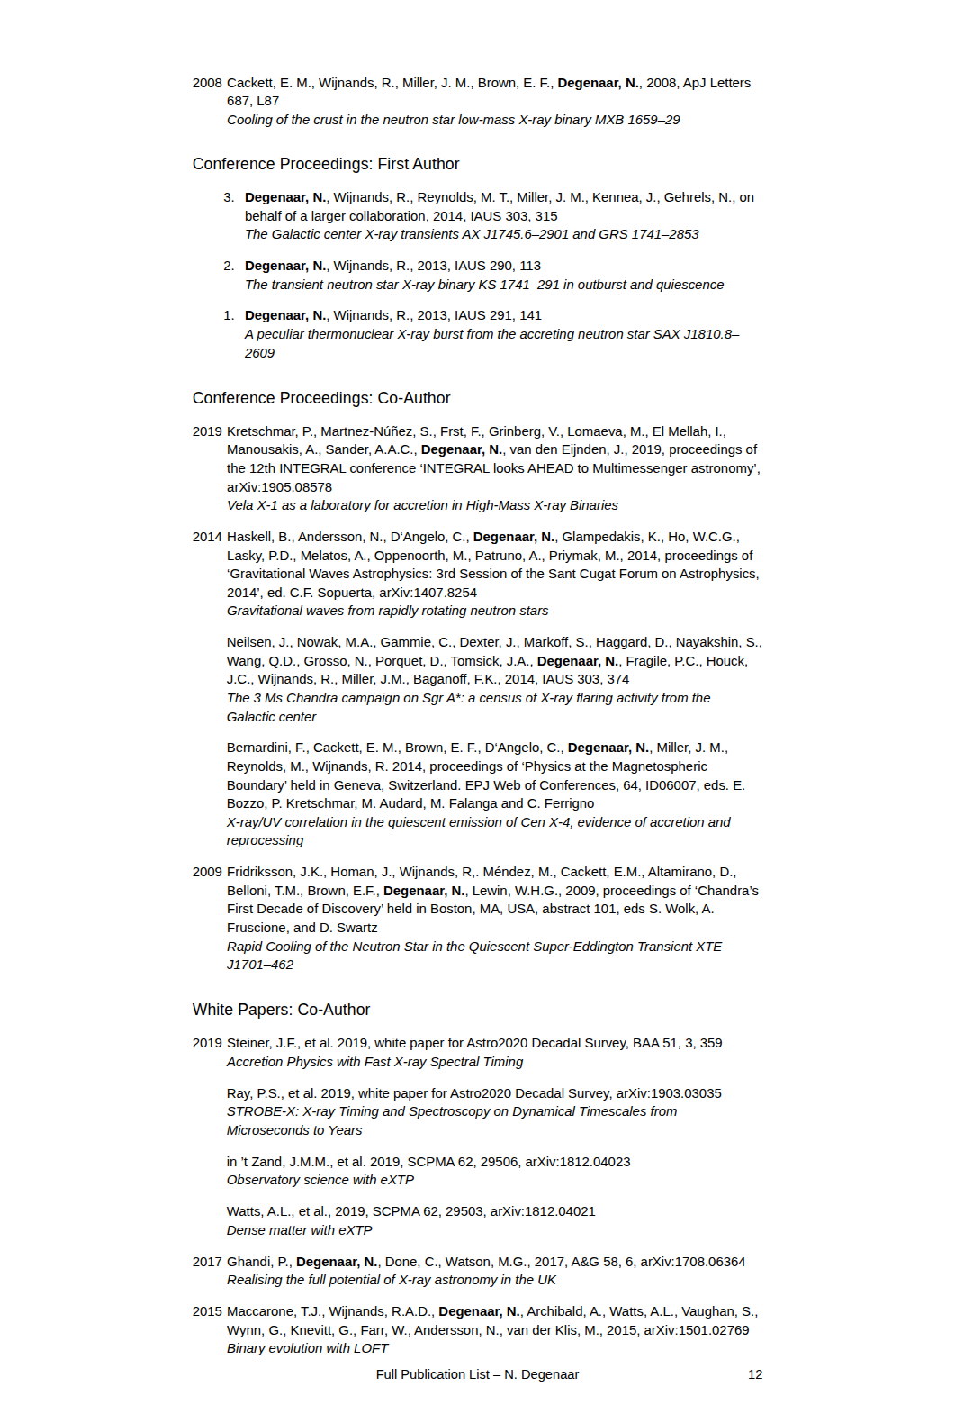2008
Cackett, E. M., Wijnands, R., Miller, J. M., Brown, E. F., Degenaar, N., 2008, ApJ Letters 687, L87 Cooling of the crust in the neutron star low-mass X-ray binary MXB 1659–29
Conference Proceedings: First Author
3.
Degenaar, N., Wijnands, R., Reynolds, M. T., Miller, J. M., Kennea, J., Gehrels, N., on behalf of a larger collaboration, 2014, IAUS 303, 315 The Galactic center X-ray transients AX J1745.6–2901 and GRS 1741–2853
2.
Degenaar, N., Wijnands, R., 2013, IAUS 290, 113 The transient neutron star X-ray binary KS 1741–291 in outburst and quiescence
1.
Degenaar, N., Wijnands, R., 2013, IAUS 291, 141 A peculiar thermonuclear X-ray burst from the accreting neutron star SAX J1810.8–2609
Conference Proceedings: Co-Author
2019
Kretschmar, P., Martnez-Núñez, S., Frst, F., Grinberg, V., Lomaeva, M., El Mellah, I., Manousakis, A., Sander, A.A.C., Degenaar, N., van den Eijnden, J., 2019, proceedings of the 12th INTEGRAL conference ‘INTEGRAL looks AHEAD to Multimessenger astronomy’, arXiv:1905.08578 Vela X-1 as a laboratory for accretion in High-Mass X-ray Binaries
2014
Haskell, B., Andersson, N., D‘Angelo, C., Degenaar, N., Glampedakis, K., Ho, W.C.G., Lasky, P.D., Melatos, A., Oppenoorth, M., Patruno, A., Priymak, M., 2014, proceedings of ‘Gravitational Waves Astrophysics: 3rd Session of the Sant Cugat Forum on Astrophysics, 2014’, ed. C.F. Sopuerta, arXiv:1407.8254 Gravitational waves from rapidly rotating neutron stars
Neilsen, J., Nowak, M.A., Gammie, C., Dexter, J., Markoff, S., Haggard, D., Nayakshin, S., Wang, Q.D., Grosso, N., Porquet, D., Tomsick, J.A., Degenaar, N., Fragile, P.C., Houck, J.C., Wijnands, R., Miller, J.M., Baganoff, F.K., 2014, IAUS 303, 374 The 3 Ms Chandra campaign on Sgr A*: a census of X-ray flaring activity from the Galactic center
Bernardini, F., Cackett, E. M., Brown, E. F., D‘Angelo, C., Degenaar, N., Miller, J. M., Reynolds, M., Wijnands, R. 2014, proceedings of ‘Physics at the Magnetospheric Boundary’ held in Geneva, Switzerland. EPJ Web of Conferences, 64, ID06007, eds. E. Bozzo, P. Kretschmar, M. Audard, M. Falanga and C. Ferrigno X-ray/UV correlation in the quiescent emission of Cen X-4, evidence of accretion and reprocessing
2009
Fridriksson, J.K., Homan, J., Wijnands, R,. Méndez, M., Cackett, E.M., Altamirano, D., Belloni, T.M., Brown, E.F., Degenaar, N., Lewin, W.H.G., 2009, proceedings of ‘Chandra’s First Decade of Discovery’ held in Boston, MA, USA, abstract 101, eds S. Wolk, A. Fruscione, and D. Swartz Rapid Cooling of the Neutron Star in the Quiescent Super-Eddington Transient XTE J1701–462
White Papers: Co-Author
2019
Steiner, J.F., et al. 2019, white paper for Astro2020 Decadal Survey, BAA 51, 3, 359 Accretion Physics with Fast X-ray Spectral Timing
Ray, P.S., et al. 2019, white paper for Astro2020 Decadal Survey, arXiv:1903.03035 STROBE-X: X-ray Timing and Spectroscopy on Dynamical Timescales from Microseconds to Years
in ’t Zand, J.M.M., et al. 2019, SCPMA 62, 29506, arXiv:1812.04023 Observatory science with eXTP
Watts, A.L., et al., 2019, SCPMA 62, 29503, arXiv:1812.04021 Dense matter with eXTP
2017
Ghandi, P., Degenaar, N., Done, C., Watson, M.G., 2017, A&G 58, 6, arXiv:1708.06364 Realising the full potential of X-ray astronomy in the UK
2015
Maccarone, T.J., Wijnands, R.A.D., Degenaar, N., Archibald, A., Watts, A.L., Vaughan, S., Wynn, G., Knevitt, G., Farr, W., Andersson, N., van der Klis, M., 2015, arXiv:1501.02769 Binary evolution with LOFT
Full Publication List – N. Degenaar
12